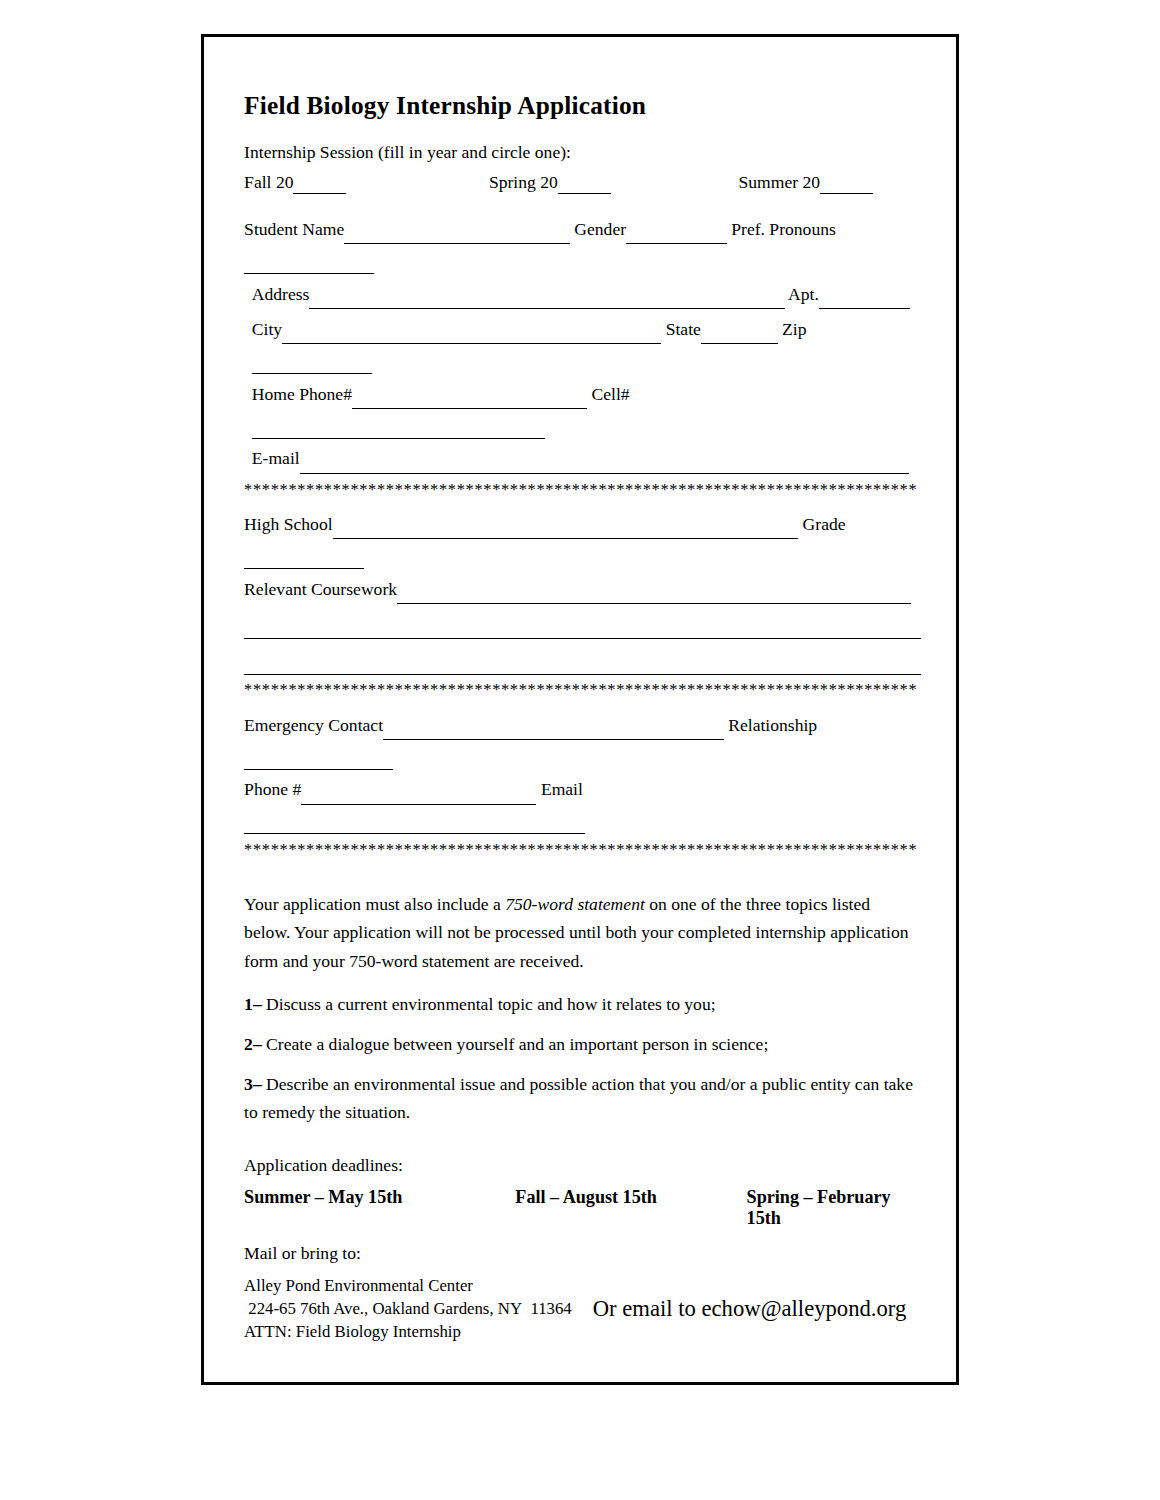Field Biology Internship Application
Internship Session (fill in year and circle one):
Fall 20 Spring 20 Summer 20
Student Name Gender Pref. Pronouns
Address Apt.
City State Zip
Home Phone# Cell#
E-mail
*********************************************************************************************
High School Grade
Relevant Coursework
*********************************************************************************************
Emergency Contact Relationship
Phone # Email
*********************************************************************************************
Your application must also include a 750-word statement on one of the three topics listed below. Your application will not be processed until both your completed internship application form and your 750-word statement are received.
1– Discuss a current environmental topic and how it relates to you;
2– Create a dialogue between yourself and an important person in science;
3– Describe an environmental issue and possible action that you and/or a public entity can take to remedy the situation.
Application deadlines:
Summer – May 15th Fall – August 15th Spring – February 15th
Mail or bring to:
Alley Pond Environmental Center
224-65 76th Ave., Oakland Gardens, NY 11364
ATTN: Field Biology Internship
Or email to echow@alleypond.org